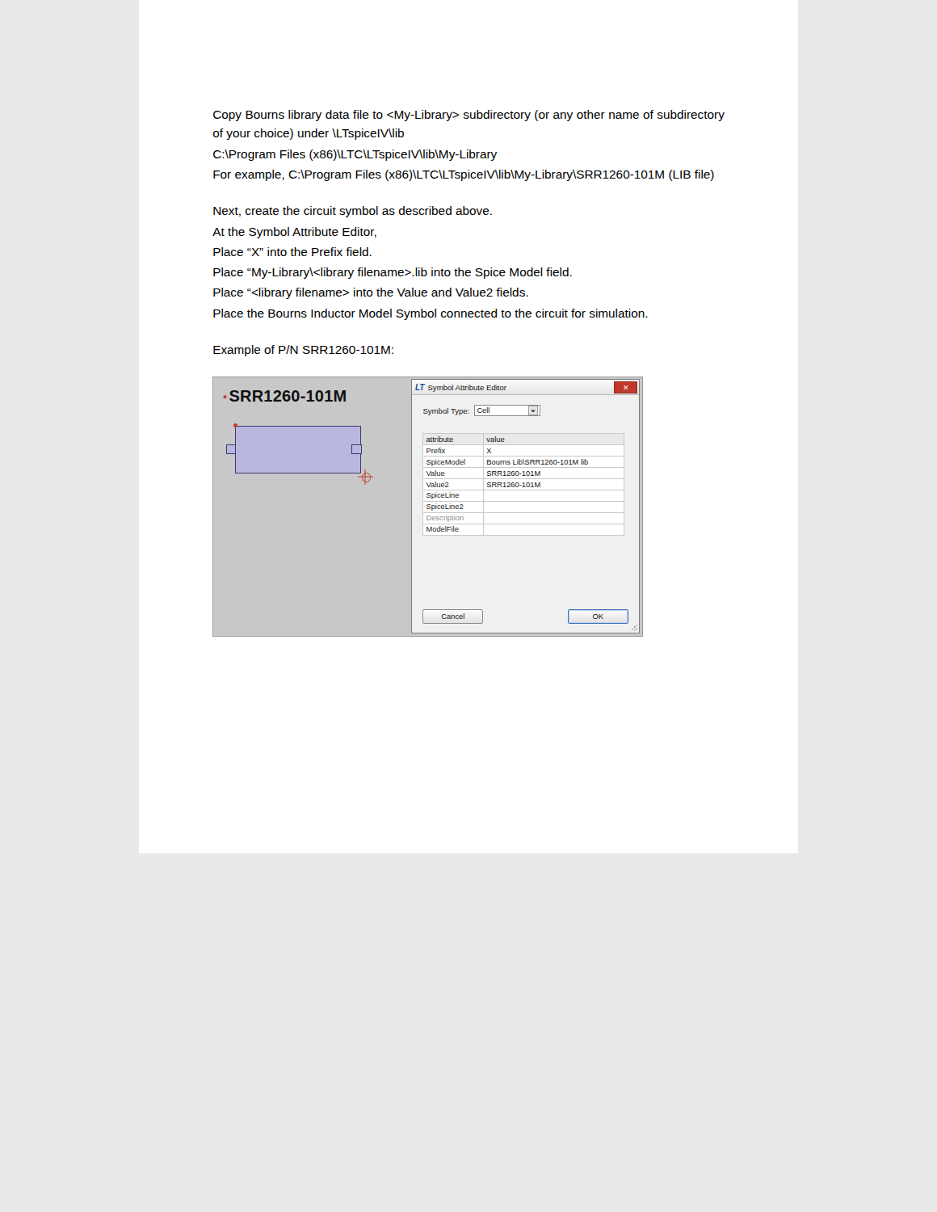Copy Bourns library data file to <My-Library> subdirectory (or any other name of subdirectory of your choice) under \LTspiceIV\lib
C:\Program Files (x86)\LTC\LTspiceIV\lib\My-Library
For example, C:\Program Files (x86)\LTC\LTspiceIV\lib\My-Library\SRR1260-101M (LIB file)
Next, create the circuit symbol as described above.
At the Symbol Attribute Editor,
Place “X” into the Prefix field.
Place “My-Library\<library filename>.lib into the Spice Model field.
Place “<library filename> into the Value and Value2 fields.
Place the Bourns Inductor Model Symbol connected to the circuit for simulation.
Example of P/N SRR1260-101M:
SRR1260-101M
LT Symbol Attribute Editor ✕
Symbol Type:
Cell
| attribute | value |
| --- | --- |
| Prefix | X |
| SpiceModel | Bourns Lib\SRR1260-101M lib |
| Value | SRR1260-101M |
| Value2 | SRR1260-101M |
| SpiceLine | |
| SpiceLine2 | |
| Description | |
| ModelFile | |
Cancel
OK